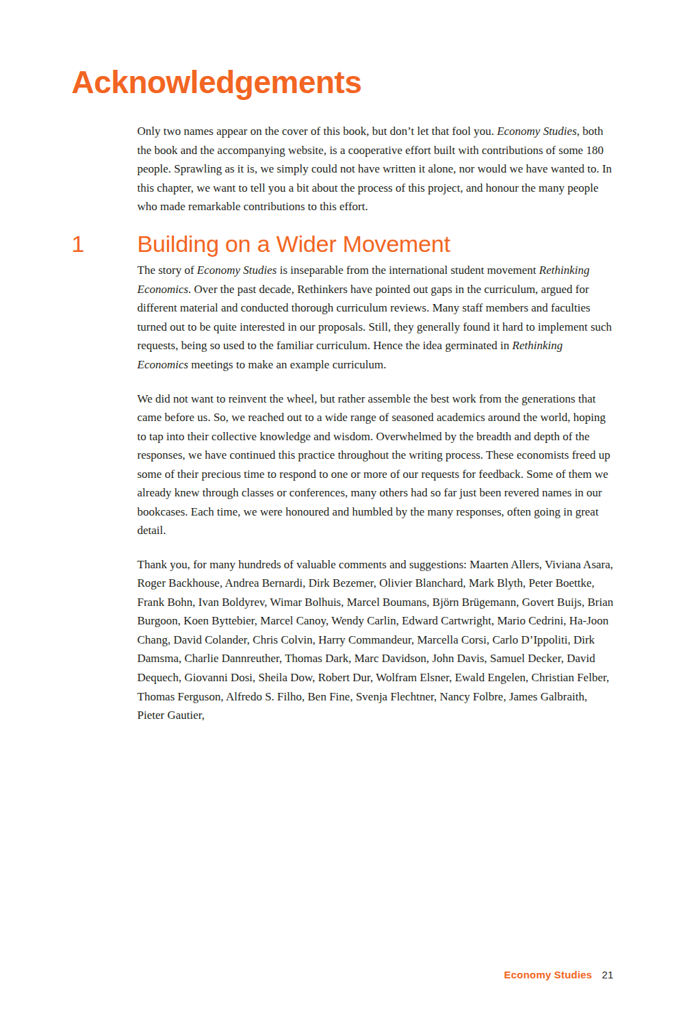Acknowledgements
Only two names appear on the cover of this book, but don’t let that fool you. Economy Studies, both the book and the accompanying website, is a cooperative effort built with contributions of some 180 people. Sprawling as it is, we simply could not have written it alone, nor would we have wanted to. In this chapter, we want to tell you a bit about the process of this project, and honour the many people who made remarkable contributions to this effort.
1
Building on a Wider Movement
The story of Economy Studies is inseparable from the international student movement Rethinking Economics. Over the past decade, Rethinkers have pointed out gaps in the curriculum, argued for different material and conducted thorough curriculum reviews. Many staff members and faculties turned out to be quite interested in our proposals. Still, they generally found it hard to implement such requests, being so used to the familiar curriculum. Hence the idea germinated in Rethinking Economics meetings to make an example curriculum.
We did not want to reinvent the wheel, but rather assemble the best work from the generations that came before us. So, we reached out to a wide range of seasoned academics around the world, hoping to tap into their collective knowledge and wisdom. Overwhelmed by the breadth and depth of the responses, we have continued this practice throughout the writing process. These economists freed up some of their precious time to respond to one or more of our requests for feedback. Some of them we already knew through classes or conferences, many others had so far just been revered names in our bookcases. Each time, we were honoured and humbled by the many responses, often going in great detail.
Thank you, for many hundreds of valuable comments and suggestions: Maarten Allers, Viviana Asara, Roger Backhouse, Andrea Bernardi, Dirk Bezemer, Olivier Blanchard, Mark Blyth, Peter Boettke, Frank Bohn, Ivan Boldyrev, Wimar Bolhuis, Marcel Boumans, Björn Brügemann, Govert Buijs, Brian Burgoon, Koen Byttebier, Marcel Canoy, Wendy Carlin, Edward Cartwright, Mario Cedrini, Ha-Joon Chang, David Colander, Chris Colvin, Harry Commandeur, Marcella Corsi, Carlo D’Ippoliti, Dirk Damsma, Charlie Dannreuther, Thomas Dark, Marc Davidson, John Davis, Samuel Decker, David Dequech, Giovanni Dosi, Sheila Dow, Robert Dur, Wolfram Elsner, Ewald Engelen, Christian Felber, Thomas Ferguson, Alfredo S. Filho, Ben Fine, Svenja Flechtner, Nancy Folbre, James Galbraith, Pieter Gautier,
Economy Studies21